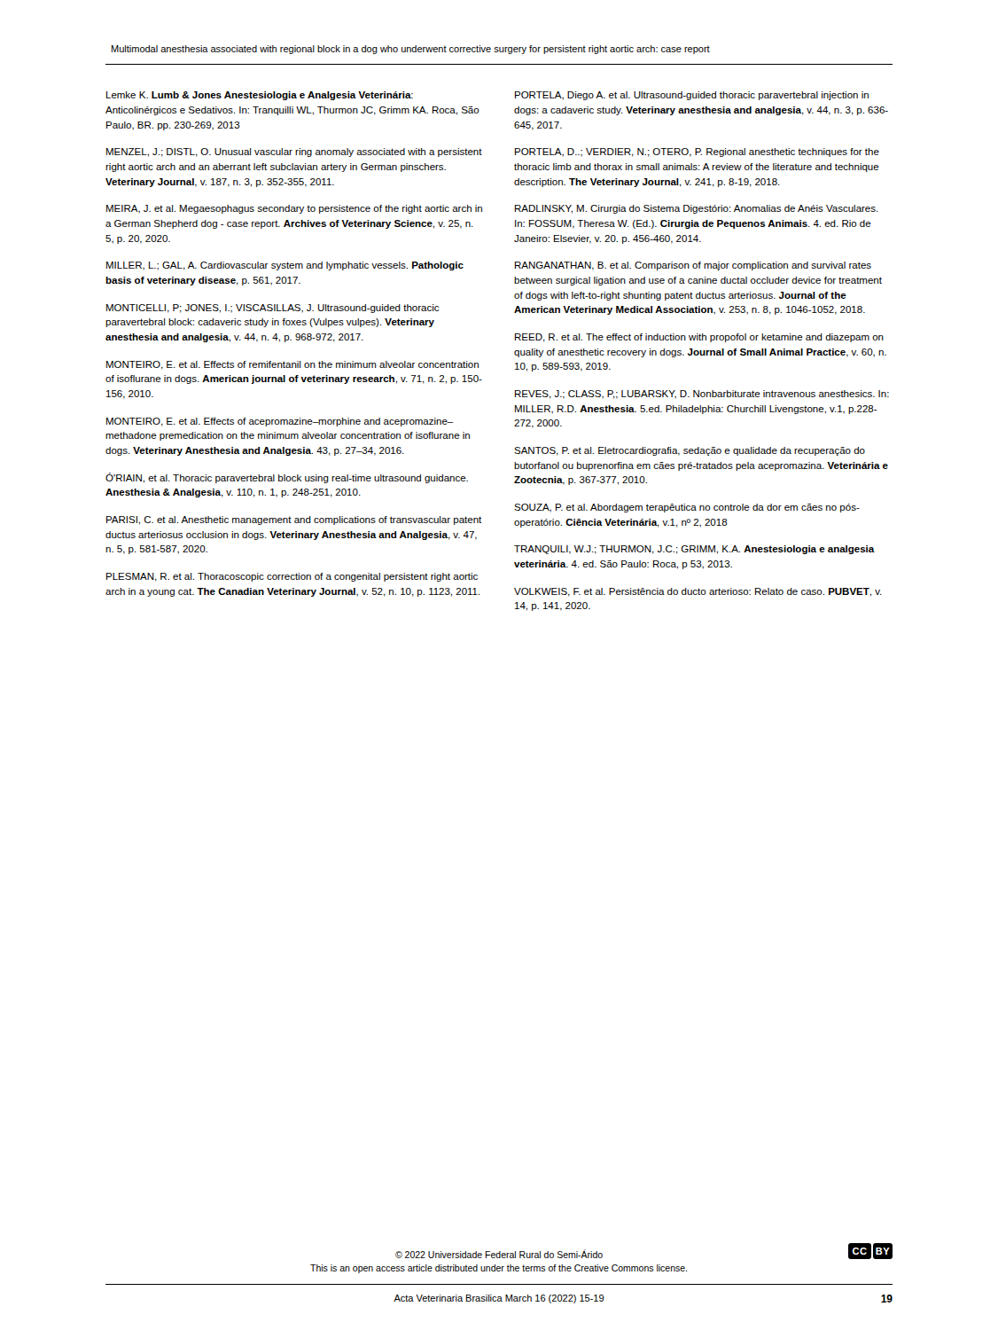Multimodal anesthesia associated with regional block in a dog who underwent corrective surgery for persistent right aortic arch: case report
Lemke K. Lumb & Jones Anestesiologia e Analgesia Veterinária: Anticolinérgicos e Sedativos. In: Tranquilli WL, Thurmon JC, Grimm KA. Roca, São Paulo, BR. pp. 230-269, 2013
MENZEL, J.; DISTL, O. Unusual vascular ring anomaly associated with a persistent right aortic arch and an aberrant left subclavian artery in German pinschers. Veterinary Journal, v. 187, n. 3, p. 352-355, 2011.
MEIRA, J. et al. Megaesophagus secondary to persistence of the right aortic arch in a German Shepherd dog - case report. Archives of Veterinary Science, v. 25, n. 5, p. 20, 2020.
MILLER, L.; GAL, A. Cardiovascular system and lymphatic vessels. Pathologic basis of veterinary disease, p. 561, 2017.
MONTICELLI, P; JONES, I.; VISCASILLAS, J. Ultrasound-guided thoracic paravertebral block: cadaveric study in foxes (Vulpes vulpes). Veterinary anesthesia and analgesia, v. 44, n. 4, p. 968-972, 2017.
MONTEIRO, E. et al. Effects of remifentanil on the minimum alveolar concentration of isoflurane in dogs. American journal of veterinary research, v. 71, n. 2, p. 150-156, 2010.
MONTEIRO, E. et al. Effects of acepromazine–morphine and acepromazine–methadone premedication on the minimum alveolar concentration of isoflurane in dogs. Veterinary Anesthesia and Analgesia. 43, p. 27–34, 2016.
Ó'RIAIN, et al. Thoracic paravertebral block using real-time ultrasound guidance. Anesthesia & Analgesia, v. 110, n. 1, p. 248-251, 2010.
PARISI, C. et al. Anesthetic management and complications of transvascular patent ductus arteriosus occlusion in dogs. Veterinary Anesthesia and Analgesia, v. 47, n. 5, p. 581-587, 2020.
PLESMAN, R. et al. Thoracoscopic correction of a congenital persistent right aortic arch in a young cat. The Canadian Veterinary Journal, v. 52, n. 10, p. 1123, 2011.
PORTELA, Diego A. et al. Ultrasound-guided thoracic paravertebral injection in dogs: a cadaveric study. Veterinary anesthesia and analgesia, v. 44, n. 3, p. 636-645, 2017.
PORTELA, D..; VERDIER, N.; OTERO, P. Regional anesthetic techniques for the thoracic limb and thorax in small animals: A review of the literature and technique description. The Veterinary Journal, v. 241, p. 8-19, 2018.
RADLINSKY, M. Cirurgia do Sistema Digestório: Anomalias de Anéis Vasculares. In: FOSSUM, Theresa W. (Ed.). Cirurgia de Pequenos Animais. 4. ed. Rio de Janeiro: Elsevier, v. 20. p. 456-460, 2014.
RANGANATHAN, B. et al. Comparison of major complication and survival rates between surgical ligation and use of a canine ductal occluder device for treatment of dogs with left-to-right shunting patent ductus arteriosus. Journal of the American Veterinary Medical Association, v. 253, n. 8, p. 1046-1052, 2018.
REED, R. et al. The effect of induction with propofol or ketamine and diazepam on quality of anesthetic recovery in dogs. Journal of Small Animal Practice, v. 60, n. 10, p. 589-593, 2019.
REVES, J.; CLASS, P,; LUBARSKY, D. Nonbarbiturate intravenous anesthesics. In: MILLER, R.D. Anesthesia. 5.ed. Philadelphia: Churchill Livengstone, v.1, p.228-272, 2000.
SANTOS, P. et al. Eletrocardiografia, sedação e qualidade da recuperação do butorfanol ou buprenorfina em cães pré-tratados pela acepromazina. Veterinária e Zootecnia, p. 367-377, 2010.
SOUZA, P. et al. Abordagem terapêutica no controle da dor em cães no pós-operatório. Ciência Veterinária, v.1, nº 2, 2018
TRANQUILI, W.J.; THURMON, J.C.; GRIMM, K.A. Anestesiologia e analgesia veterinária. 4. ed. São Paulo: Roca, p 53, 2013.
VOLKWEIS, F. et al. Persistência do ducto arterioso: Relato de caso. PUBVET, v. 14, p. 141, 2020.
© 2022 Universidade Federal Rural do Semi-Árido
This is an open access article distributed under the terms of the Creative Commons license.
CC BY
Acta Veterinaria Brasilica March 16 (2022) 15-19 19